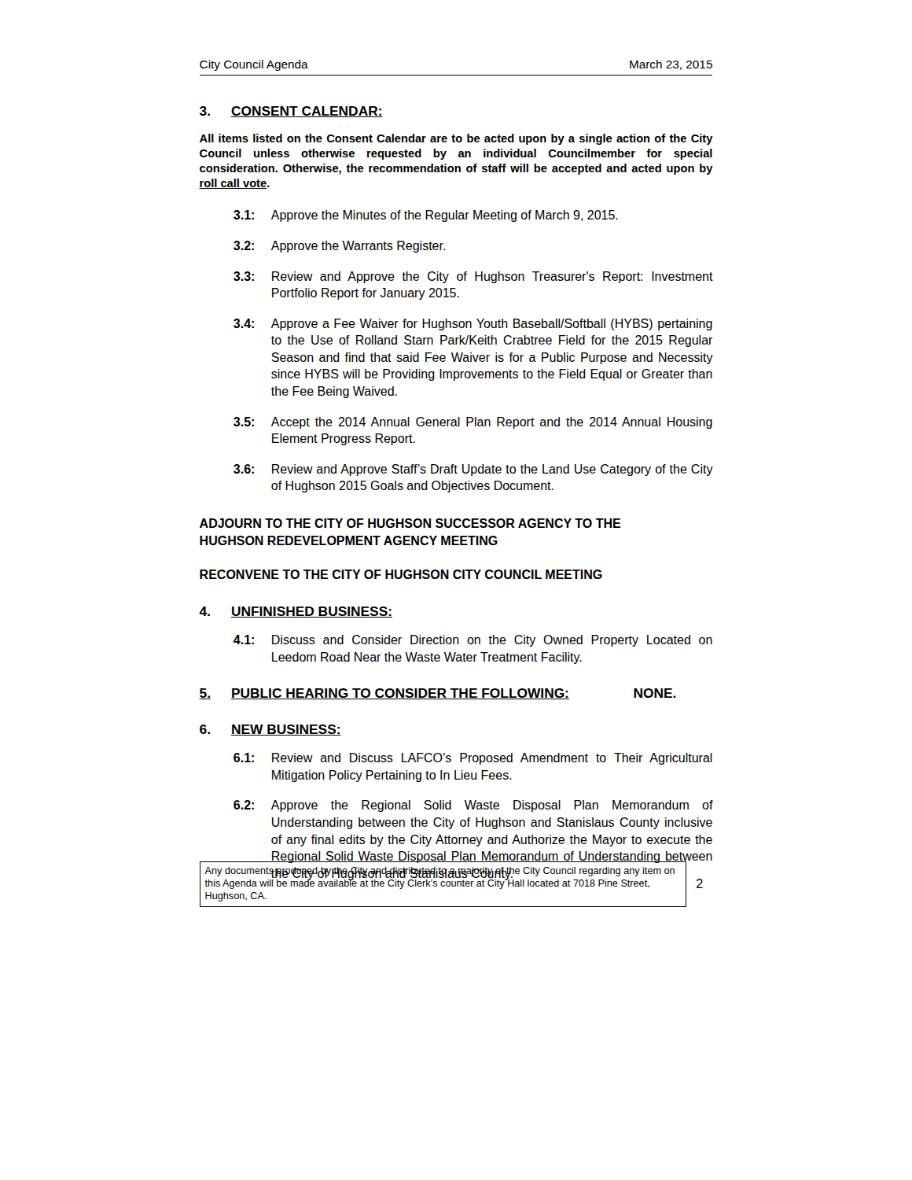City Council Agenda March 23, 2015
3. CONSENT CALENDAR:
All items listed on the Consent Calendar are to be acted upon by a single action of the City Council unless otherwise requested by an individual Councilmember for special consideration. Otherwise, the recommendation of staff will be accepted and acted upon by roll call vote.
3.1:
Approve the Minutes of the Regular Meeting of March 9, 2015.
3.2:
Approve the Warrants Register.
3.3:
Review and Approve the City of Hughson Treasurer's Report: Investment Portfolio Report for January 2015.
3.4:
Approve a Fee Waiver for Hughson Youth Baseball/Softball (HYBS) pertaining to the Use of Rolland Starn Park/Keith Crabtree Field for the 2015 Regular Season and find that said Fee Waiver is for a Public Purpose and Necessity since HYBS will be Providing Improvements to the Field Equal or Greater than the Fee Being Waived.
3.5:
Accept the 2014 Annual General Plan Report and the 2014 Annual Housing Element Progress Report.
3.6:
Review and Approve Staff’s Draft Update to the Land Use Category of the City of Hughson 2015 Goals and Objectives Document.
ADJOURN TO THE CITY OF HUGHSON SUCCESSOR AGENCY TO THE
HUGHSON REDEVELOPMENT AGENCY MEETING
RECONVENE TO THE CITY OF HUGHSON CITY COUNCIL MEETING
4. UNFINISHED BUSINESS:
4.1:
Discuss and Consider Direction on the City Owned Property Located on Leedom Road Near the Waste Water Treatment Facility.
5. PUBLIC HEARING TO CONSIDER THE FOLLOWING: NONE.
6. NEW BUSINESS:
6.1:
Review and Discuss LAFCO’s Proposed Amendment to Their Agricultural Mitigation Policy Pertaining to In Lieu Fees.
6.2:
Approve the Regional Solid Waste Disposal Plan Memorandum of Understanding between the City of Hughson and Stanislaus County inclusive of any final edits by the City Attorney and Authorize the Mayor to execute the Regional Solid Waste Disposal Plan Memorandum of Understanding between the City of Hughson and Stanislaus County.
Any documents produced by the City and distributed to a majority of the City Council regarding any item on this Agenda will be made available at the City Clerk’s counter at City Hall located at 7018 Pine Street, Hughson, CA.
2